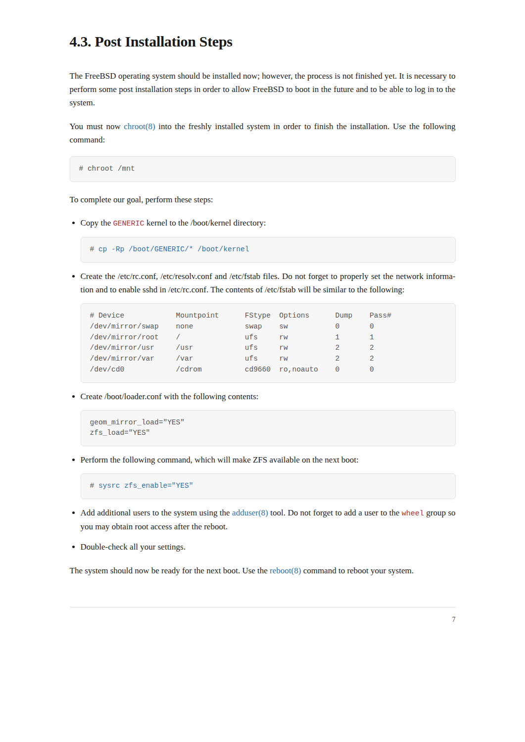4.3. Post Installation Steps
The FreeBSD operating system should be installed now; however, the process is not finished yet. It is necessary to perform some post installation steps in order to allow FreeBSD to boot in the future and to be able to log in to the system.
You must now chroot(8) into the freshly installed system in order to finish the installation. Use the following command:
# chroot /mnt
To complete our goal, perform these steps:
Copy the GENERIC kernel to the /boot/kernel directory:
# cp -Rp /boot/GENERIC/* /boot/kernel
Create the /etc/rc.conf, /etc/resolv.conf and /etc/fstab files. Do not forget to properly set the network information and to enable sshd in /etc/rc.conf. The contents of /etc/fstab will be similar to the following:
# Device            Mountpoint      FStype  Options      Dump    Pass#
/dev/mirror/swap    none            swap    sw           0       0
/dev/mirror/root    /               ufs     rw           1       1
/dev/mirror/usr     /usr            ufs     rw           2       2
/dev/mirror/var     /var            ufs     rw           2       2
/dev/cd0            /cdrom          cd9660  ro,noauto    0       0
Create /boot/loader.conf with the following contents:
geom_mirror_load="YES"
zfs_load="YES"
Perform the following command, which will make ZFS available on the next boot:
# sysrc zfs_enable="YES"
Add additional users to the system using the adduser(8) tool. Do not forget to add a user to the wheel group so you may obtain root access after the reboot.
Double-check all your settings.
The system should now be ready for the next boot. Use the reboot(8) command to reboot your system.
7